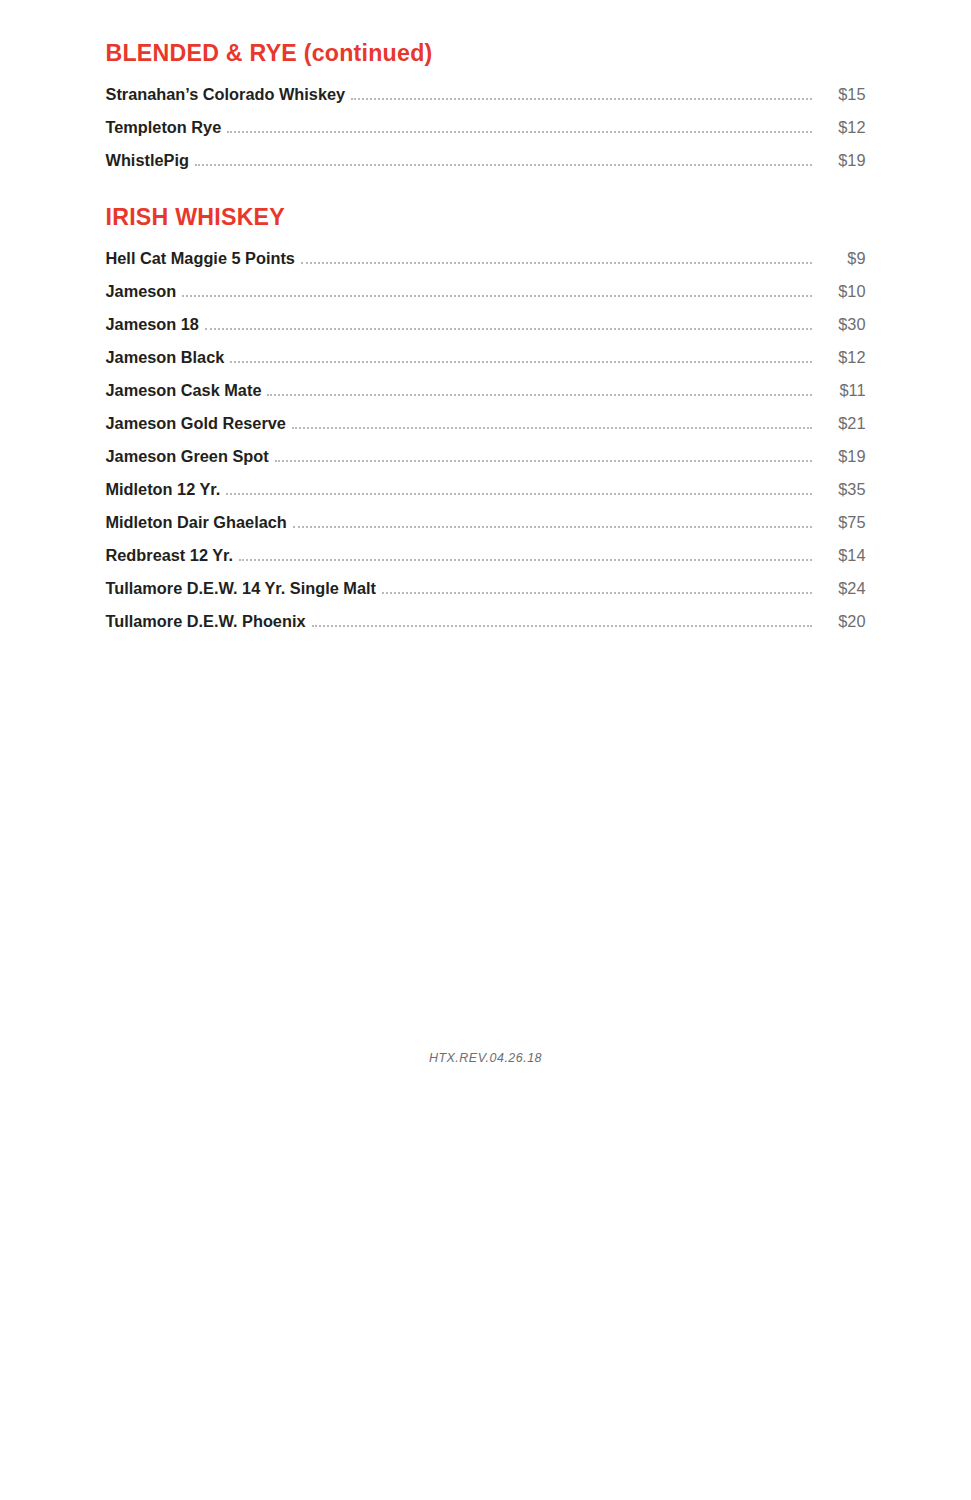BLENDED & RYE (continued)
Stranahan’s Colorado Whiskey $15
Templeton Rye $12
WhistlePig $19
IRISH WHISKEY
Hell Cat Maggie 5 Points $9
Jameson $10
Jameson 18 $30
Jameson Black $12
Jameson Cask Mate $11
Jameson Gold Reserve $21
Jameson Green Spot $19
Midleton 12 Yr. $35
Midleton Dair Ghaelach $75
Redbreast 12 Yr. $14
Tullamore D.E.W. 14 Yr. Single Malt $24
Tullamore D.E.W. Phoenix $20
HTX.REV.04.26.18